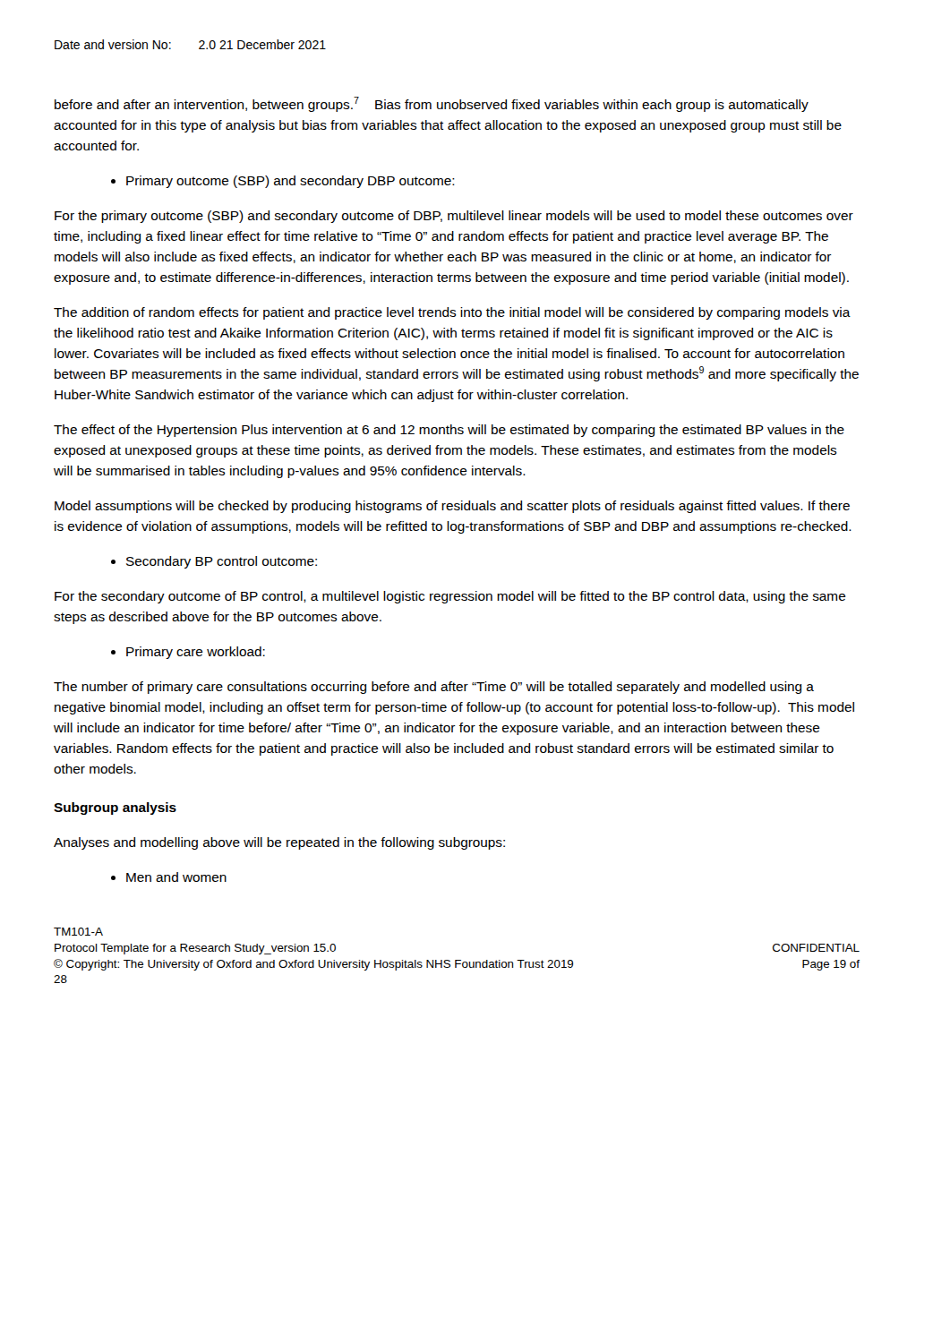Date and version No: 2.0 21 December 2021
before and after an intervention, between groups.7 Bias from unobserved fixed variables within each group is automatically accounted for in this type of analysis but bias from variables that affect allocation to the exposed an unexposed group must still be accounted for.
Primary outcome (SBP) and secondary DBP outcome:
For the primary outcome (SBP) and secondary outcome of DBP, multilevel linear models will be used to model these outcomes over time, including a fixed linear effect for time relative to “Time 0” and random effects for patient and practice level average BP. The models will also include as fixed effects, an indicator for whether each BP was measured in the clinic or at home, an indicator for exposure and, to estimate difference-in-differences, interaction terms between the exposure and time period variable (initial model).
The addition of random effects for patient and practice level trends into the initial model will be considered by comparing models via the likelihood ratio test and Akaike Information Criterion (AIC), with terms retained if model fit is significant improved or the AIC is lower. Covariates will be included as fixed effects without selection once the initial model is finalised. To account for autocorrelation between BP measurements in the same individual, standard errors will be estimated using robust methods9 and more specifically the Huber-White Sandwich estimator of the variance which can adjust for within-cluster correlation.
The effect of the Hypertension Plus intervention at 6 and 12 months will be estimated by comparing the estimated BP values in the exposed at unexposed groups at these time points, as derived from the models. These estimates, and estimates from the models will be summarised in tables including p-values and 95% confidence intervals.
Model assumptions will be checked by producing histograms of residuals and scatter plots of residuals against fitted values. If there is evidence of violation of assumptions, models will be refitted to log-transformations of SBP and DBP and assumptions re-checked.
Secondary BP control outcome:
For the secondary outcome of BP control, a multilevel logistic regression model will be fitted to the BP control data, using the same steps as described above for the BP outcomes above.
Primary care workload:
The number of primary care consultations occurring before and after “Time 0” will be totalled separately and modelled using a negative binomial model, including an offset term for person-time of follow-up (to account for potential loss-to-follow-up). This model will include an indicator for time before/ after “Time 0”, an indicator for the exposure variable, and an interaction between these variables. Random effects for the patient and practice will also be included and robust standard errors will be estimated similar to other models.
Subgroup analysis
Analyses and modelling above will be repeated in the following subgroups:
Men and women
TM101-A
Protocol Template for a Research Study_version 15.0
CONFIDENTIAL
© Copyright: The University of Oxford and Oxford University Hospitals NHS Foundation Trust 2019
Page 19 of
28